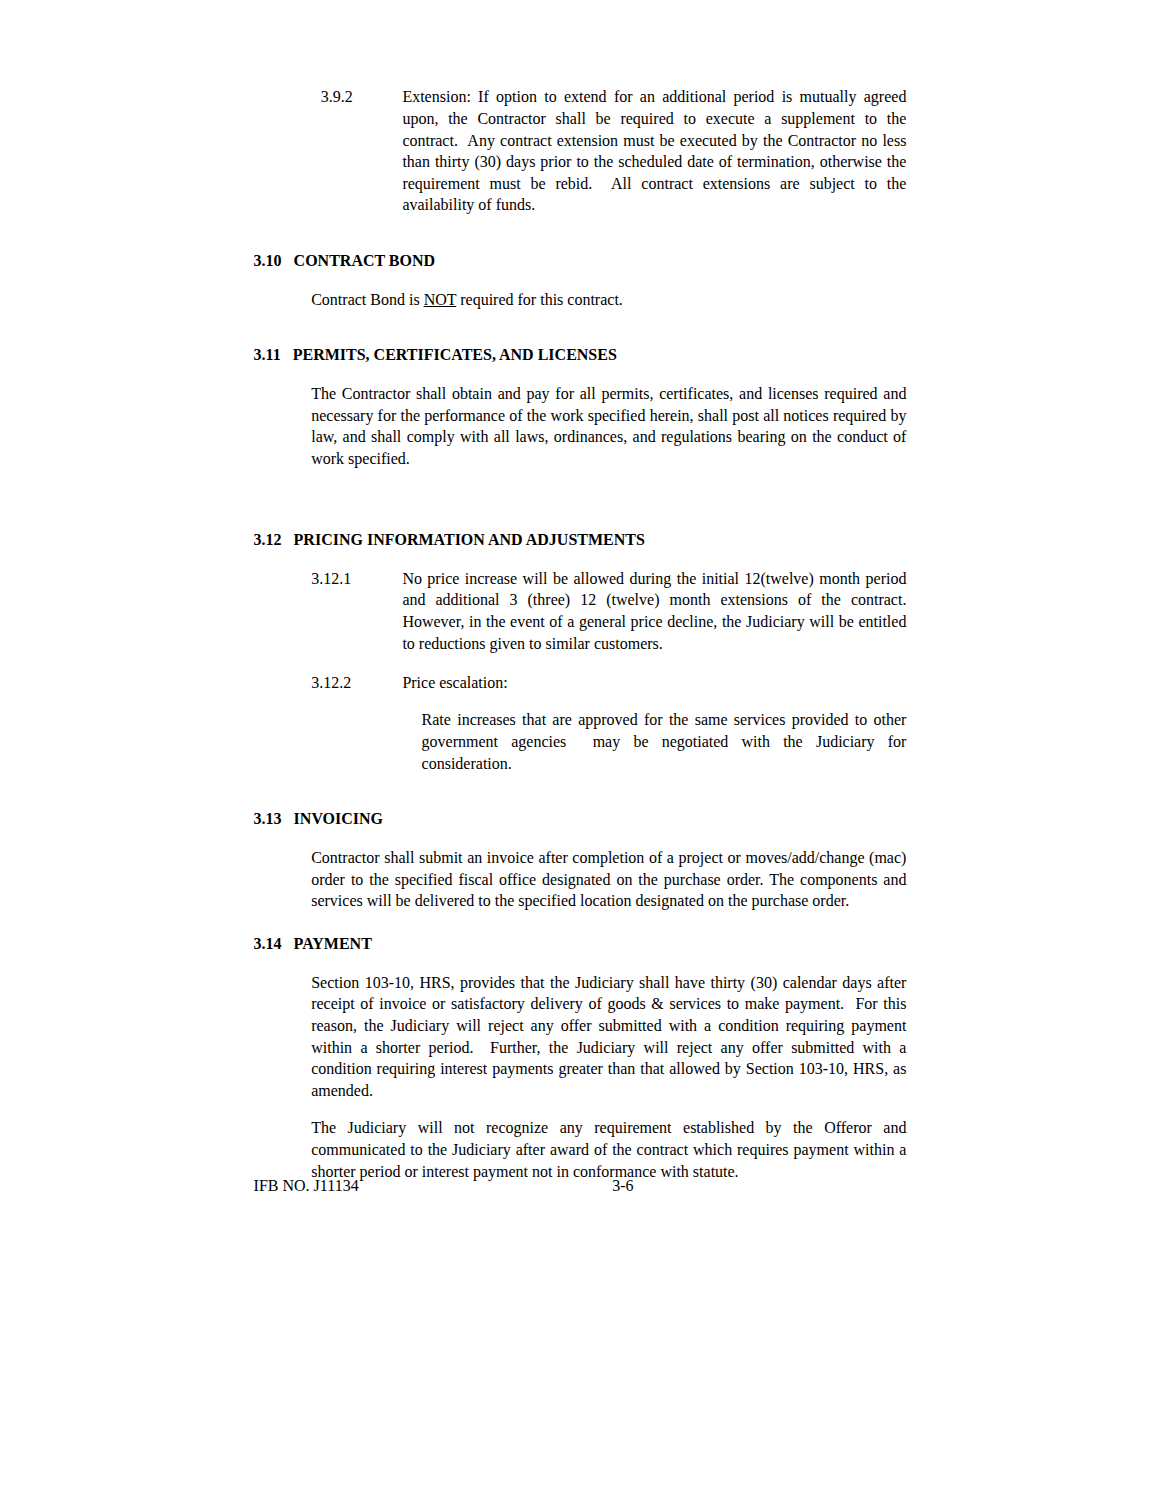3.9.2 Extension: If option to extend for an additional period is mutually agreed upon, the Contractor shall be required to execute a supplement to the contract. Any contract extension must be executed by the Contractor no less than thirty (30) days prior to the scheduled date of termination, otherwise the requirement must be rebid. All contract extensions are subject to the availability of funds.
3.10 CONTRACT BOND
Contract Bond is NOT required for this contract.
3.11 PERMITS, CERTIFICATES, AND LICENSES
The Contractor shall obtain and pay for all permits, certificates, and licenses required and necessary for the performance of the work specified herein, shall post all notices required by law, and shall comply with all laws, ordinances, and regulations bearing on the conduct of work specified.
3.12 PRICING INFORMATION AND ADJUSTMENTS
3.12.1 No price increase will be allowed during the initial 12(twelve) month period and additional 3 (three) 12 (twelve) month extensions of the contract. However, in the event of a general price decline, the Judiciary will be entitled to reductions given to similar customers.
3.12.2 Price escalation:
Rate increases that are approved for the same services provided to other government agencies may be negotiated with the Judiciary for consideration.
3.13 INVOICING
Contractor shall submit an invoice after completion of a project or moves/add/change (mac) order to the specified fiscal office designated on the purchase order. The components and services will be delivered to the specified location designated on the purchase order.
3.14 PAYMENT
Section 103-10, HRS, provides that the Judiciary shall have thirty (30) calendar days after receipt of invoice or satisfactory delivery of goods & services to make payment. For this reason, the Judiciary will reject any offer submitted with a condition requiring payment within a shorter period. Further, the Judiciary will reject any offer submitted with a condition requiring interest payments greater than that allowed by Section 103-10, HRS, as amended.
The Judiciary will not recognize any requirement established by the Offeror and communicated to the Judiciary after award of the contract which requires payment within a shorter period or interest payment not in conformance with statute.
IFB NO. J11134 3-6